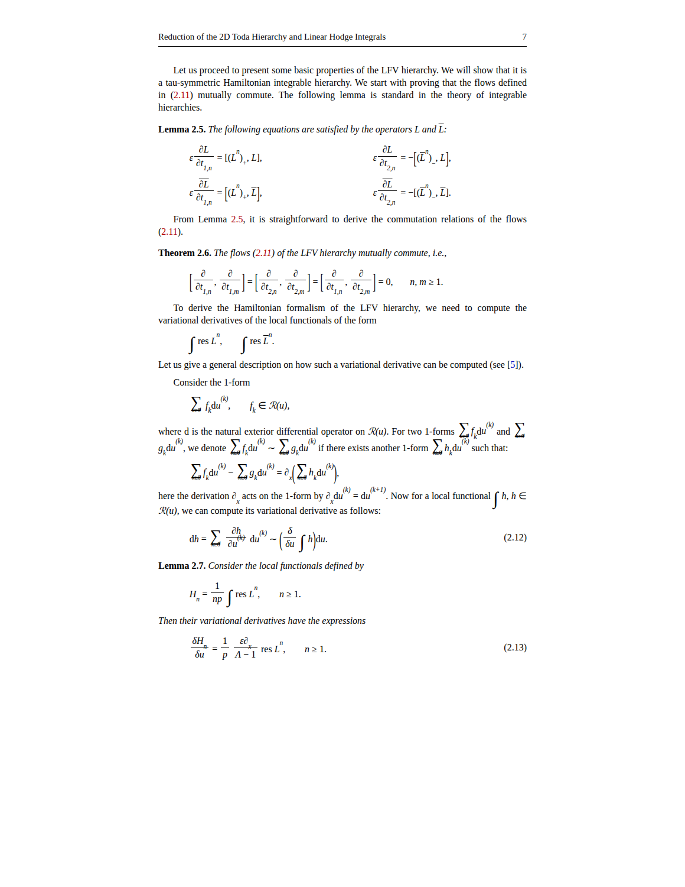Reduction of the 2D Toda Hierarchy and Linear Hodge Integrals 7
Let us proceed to present some basic properties of the LFV hierarchy. We will show that it is a tau-symmetric Hamiltonian integrable hierarchy. We start with proving that the flows defined in (2.11) mutually commute. The following lemma is standard in the theory of integrable hierarchies.
Lemma 2.5. The following equations are satisfied by the operators L and L:
ε∂L∂t1,n = [(Ln)+, L],
ε∂L∂t2,n = −[(Ln)−, L],
ε∂L∂t1,n = [(Ln)+, L],
ε∂L∂t2,n = −[(Ln)−, L].
From Lemma 2.5, it is straightforward to derive the commutation relations of the flows (2.11).
Theorem 2.6. The flows (2.11) of the LFV hierarchy mutually commute, i.e.,
[∂∂t1,n, ∂∂t1,m] = [∂∂t2,n, ∂∂t2,m] = [∂∂t1,n, ∂∂t2,m] = 0, n, m ≥ 1.
To derive the Hamiltonian formalism of the LFV hierarchy, we need to compute the variational derivatives of the local functionals of the form
∫ res Ln, ∫ res Ln.
Let us give a general description on how such a variational derivative can be computed (see [5]).
Consider the 1-form
∑k≥0 fk du(k), fk ∈ ℛ(u),
where d is the natural exterior differential operator on ℛ(u). For two 1-forms ∑k≥0 fk du(k) and ∑k≥0 gk du(k), we denote ∑k≥0 fk du(k) ∼ ∑k≥0 gk du(k) if there exists another 1-form ∑k≥0 hk du(k) such that:
∑k≥0 fk du(k) − ∑k≥0 gk du(k) = ∂x(∑k≥0 hk du(k)),
here the derivation ∂x acts on the 1-form by ∂x du(k) = du(k+1). Now for a local functional ∫ h, h ∈ ℛ(u), we can compute its variational derivative as follows:
dh = ∑k≥0 ∂h∂u(k) du(k) ∼ (δδu ∫ h) du.
(2.12)
Lemma 2.7. Consider the local functionals defined by
Hn = 1 np ∫ res Ln, n ≥ 1.
Then their variational derivatives have the expressions
δHn δu = 1 p ε∂x Λ − 1 res Ln, n ≥ 1.
(2.13)